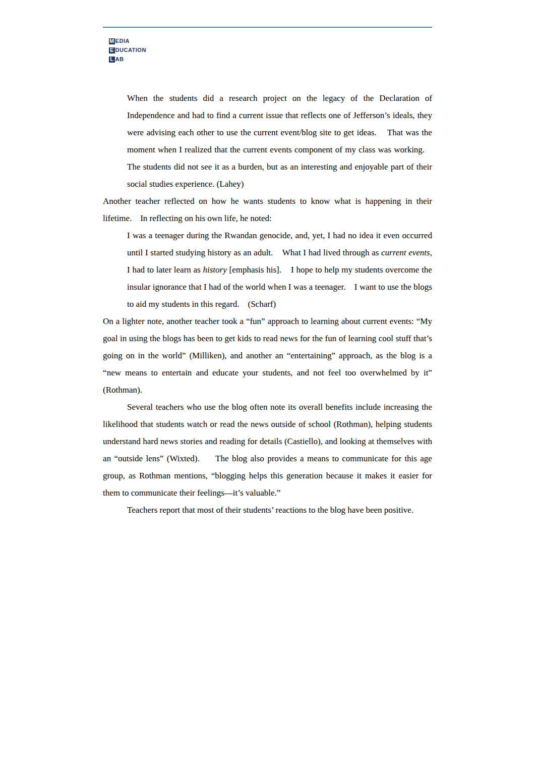MEDIA EDUCATION LAB
When the students did a research project on the legacy of the Declaration of Independence and had to find a current issue that reflects one of Jefferson’s ideals, they were advising each other to use the current event/blog site to get ideas. That was the moment when I realized that the current events component of my class was working. The students did not see it as a burden, but as an interesting and enjoyable part of their social studies experience. (Lahey)
Another teacher reflected on how he wants students to know what is happening in their lifetime. In reflecting on his own life, he noted:
I was a teenager during the Rwandan genocide, and, yet, I had no idea it even occurred until I started studying history as an adult. What I had lived through as current events, I had to later learn as history [emphasis his]. I hope to help my students overcome the insular ignorance that I had of the world when I was a teenager. I want to use the blogs to aid my students in this regard. (Scharf)
On a lighter note, another teacher took a “fun” approach to learning about current events: “My goal in using the blogs has been to get kids to read news for the fun of learning cool stuff that’s going on in the world” (Milliken), and another an “entertaining” approach, as the blog is a “new means to entertain and educate your students, and not feel too overwhelmed by it” (Rothman).
Several teachers who use the blog often note its overall benefits include increasing the likelihood that students watch or read the news outside of school (Rothman), helping students understand hard news stories and reading for details (Castiello), and looking at themselves with an “outside lens” (Wixted). The blog also provides a means to communicate for this age group, as Rothman mentions, “blogging helps this generation because it makes it easier for them to communicate their feelings—it’s valuable.”
Teachers report that most of their students’ reactions to the blog have been positive.